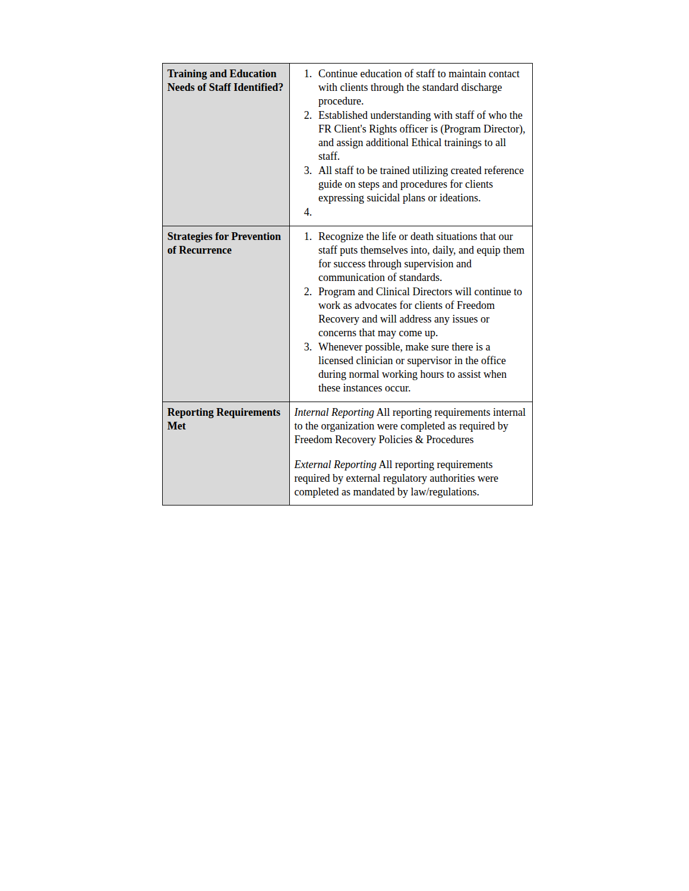| Training and Education Needs of Staff Identified? | Continue education of staff to maintain contact with clients through the standard discharge procedure. Established understanding with staff of who the FR Client's Rights officer is (Program Director), and assign additional Ethical trainings to all staff. All staff to be trained utilizing created reference guide on steps and procedures for clients expressing suicidal plans or ideations. |
| Strategies for Prevention of Recurrence | Recognize the life or death situations that our staff puts themselves into, daily, and equip them for success through supervision and communication of standards. Program and Clinical Directors will continue to work as advocates for clients of Freedom Recovery and will address any issues or concerns that may come up. Whenever possible, make sure there is a licensed clinician or supervisor in the office during normal working hours to assist when these instances occur. |
| Reporting Requirements Met | Internal Reporting All reporting requirements internal to the organization were completed as required by Freedom Recovery Policies & Procedures External Reporting All reporting requirements required by external regulatory authorities were completed as mandated by law/regulations. |